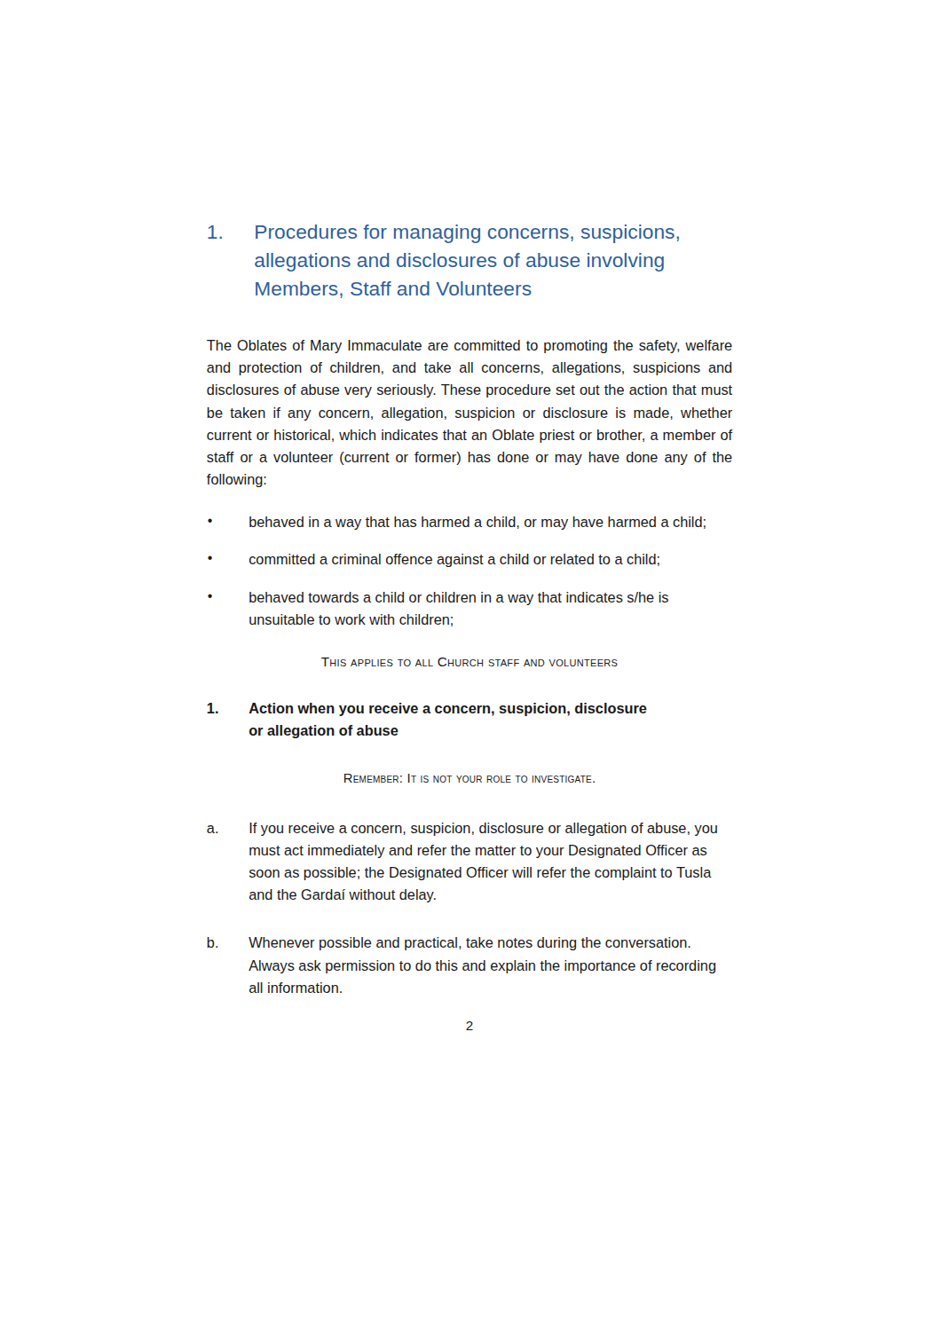1. Procedures for managing concerns, suspicions, allegations and disclosures of abuse involving Members, Staff and Volunteers
The Oblates of Mary Immaculate are committed to promoting the safety, welfare and protection of children, and take all concerns, allegations, suspicions and disclosures of abuse very seriously. These procedure set out the action that must be taken if any concern, allegation, suspicion or disclosure is made, whether current or historical, which indicates that an Oblate priest or brother, a member of staff or a volunteer (current or former) has done or may have done any of the following:
behaved in a way that has harmed a child, or may have harmed a child;
committed a criminal offence against a child or related to a child;
behaved towards a child or children in a way that indicates s/he is unsuitable to work with children;
This applies to all Church staff and volunteers
1. Action when you receive a concern, suspicion, disclosure
or allegation of abuse
Remember: It is not your role to investigate.
a. If you receive a concern, suspicion, disclosure or allegation of abuse, you must act immediately and refer the matter to your Designated Officer as soon as possible; the Designated Officer will refer the complaint to Tusla and the Gardaí without delay.
b. Whenever possible and practical, take notes during the conversation. Always ask permission to do this and explain the importance of recording all information.
2